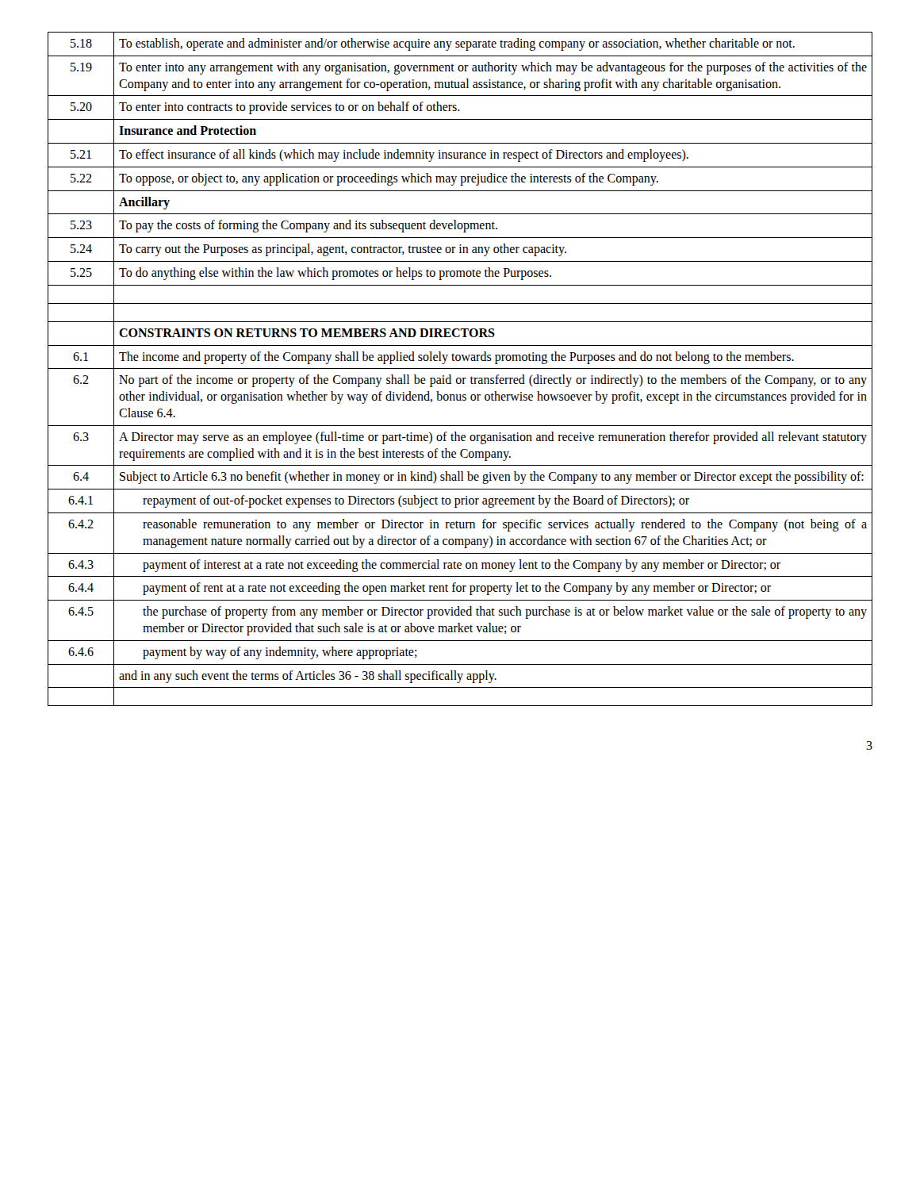| 5.18 | To establish, operate and administer and/or otherwise acquire any separate trading company or association, whether charitable or not. |
| 5.19 | To enter into any arrangement with any organisation, government or authority which may be advantageous for the purposes of the activities of the Company and to enter into any arrangement for co-operation, mutual assistance, or sharing profit with any charitable organisation. |
| 5.20 | To enter into contracts to provide services to or on behalf of others. |
| | Insurance and Protection |
| 5.21 | To effect insurance of all kinds (which may include indemnity insurance in respect of Directors and employees). |
| 5.22 | To oppose, or object to, any application or proceedings which may prejudice the interests of the Company. |
| | Ancillary |
| 5.23 | To pay the costs of forming the Company and its subsequent development. |
| 5.24 | To carry out the Purposes as principal, agent, contractor, trustee or in any other capacity. |
| 5.25 | To do anything else within the law which promotes or helps to promote the Purposes. |
| | CONSTRAINTS ON RETURNS TO MEMBERS AND DIRECTORS |
| 6.1 | The income and property of the Company shall be applied solely towards promoting the Purposes and do not belong to the members. |
| 6.2 | No part of the income or property of the Company shall be paid or transferred (directly or indirectly) to the members of the Company, or to any other individual, or organisation whether by way of dividend, bonus or otherwise howsoever by profit, except in the circumstances provided for in Clause 6.4. |
| 6.3 | A Director may serve as an employee (full-time or part-time) of the organisation and receive remuneration therefor provided all relevant statutory requirements are complied with and it is in the best interests of the Company. |
| 6.4 | Subject to Article 6.3 no benefit (whether in money or in kind) shall be given by the Company to any member or Director except the possibility of: |
| 6.4.1 | repayment of out-of-pocket expenses to Directors (subject to prior agreement by the Board of Directors); or |
| 6.4.2 | reasonable remuneration to any member or Director in return for specific services actually rendered to the Company (not being of a management nature normally carried out by a director of a company) in accordance with section 67 of the Charities Act; or |
| 6.4.3 | payment of interest at a rate not exceeding the commercial rate on money lent to the Company by any member or Director; or |
| 6.4.4 | payment of rent at a rate not exceeding the open market rent for property let to the Company by any member or Director; or |
| 6.4.5 | the purchase of property from any member or Director provided that such purchase is at or below market value or the sale of property to any member or Director provided that such sale is at or above market value; or |
| 6.4.6 | payment by way of any indemnity, where appropriate; |
| | and in any such event the terms of Articles 36 - 38 shall specifically apply. |
3